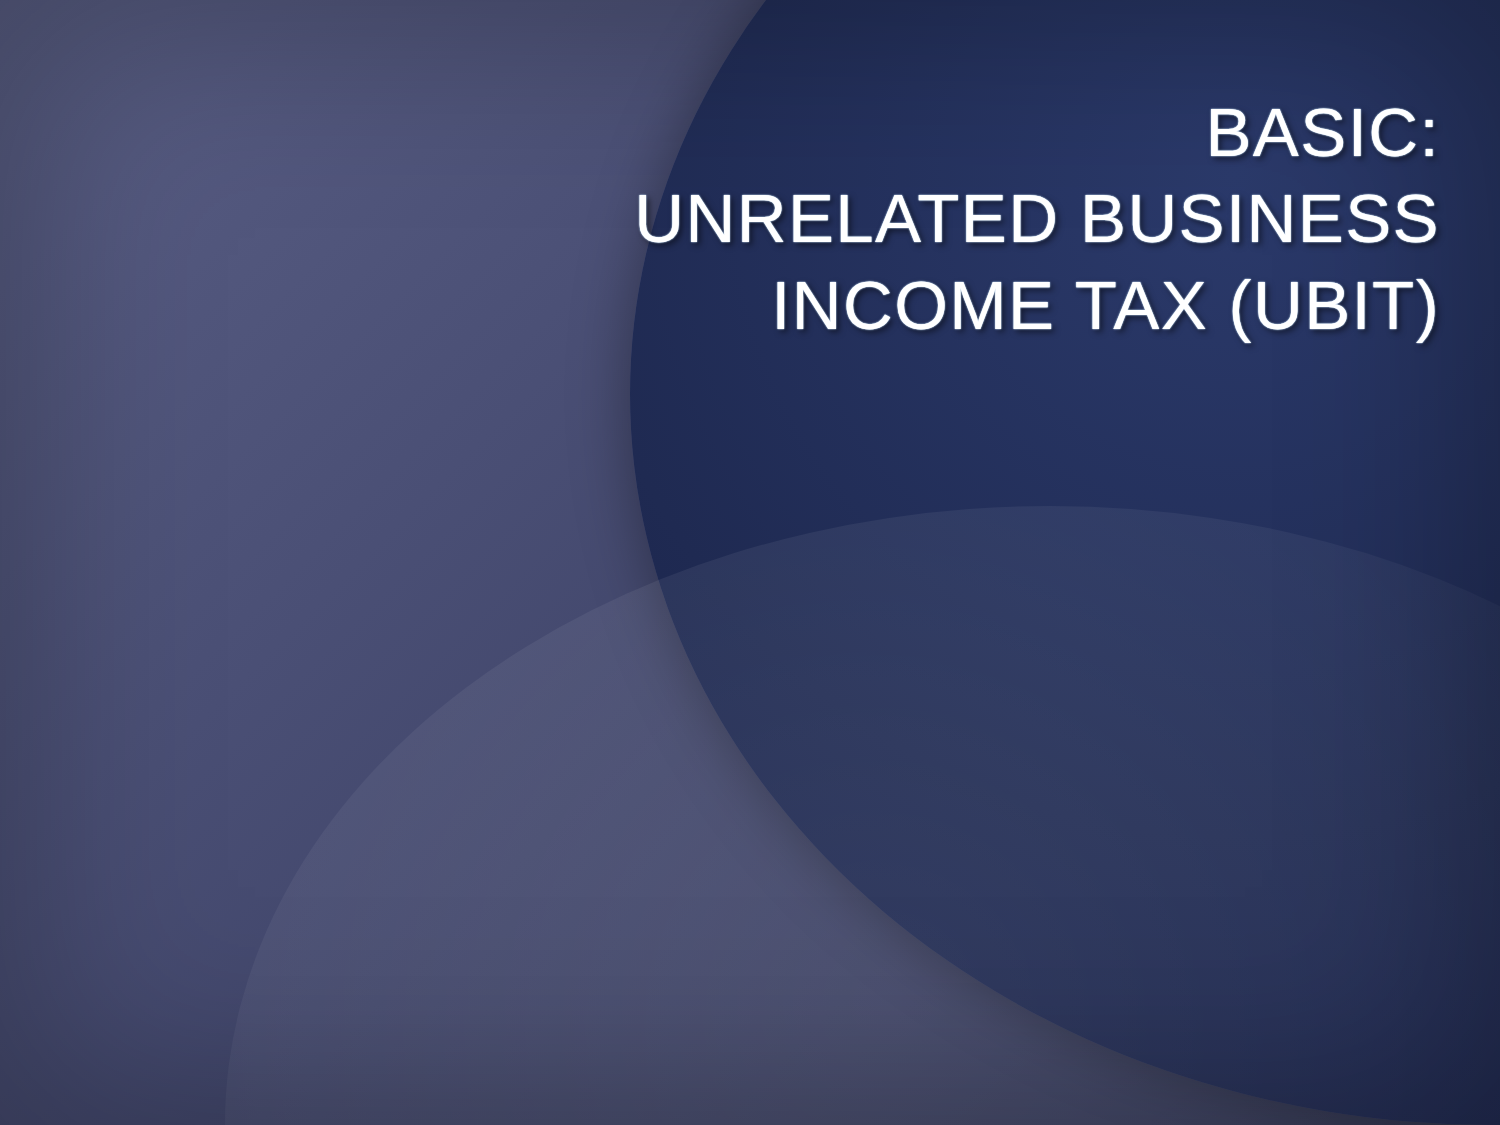Basic: Unrelated Business Income Tax (UBIT)